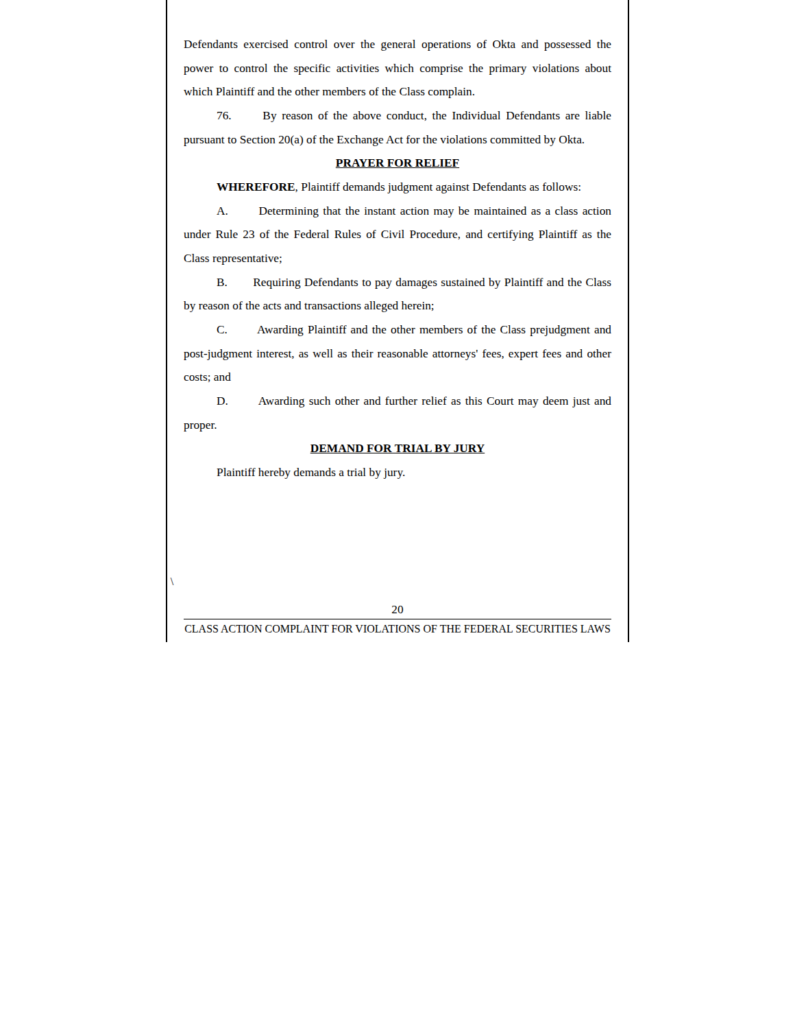Defendants exercised control over the general operations of Okta and possessed the power to control the specific activities which comprise the primary violations about which Plaintiff and the other members of the Class complain.
76. By reason of the above conduct, the Individual Defendants are liable pursuant to Section 20(a) of the Exchange Act for the violations committed by Okta.
PRAYER FOR RELIEF
WHEREFORE, Plaintiff demands judgment against Defendants as follows:
A. Determining that the instant action may be maintained as a class action under Rule 23 of the Federal Rules of Civil Procedure, and certifying Plaintiff as the Class representative;
B. Requiring Defendants to pay damages sustained by Plaintiff and the Class by reason of the acts and transactions alleged herein;
C. Awarding Plaintiff and the other members of the Class prejudgment and post-judgment interest, as well as their reasonable attorneys' fees, expert fees and other costs; and
D. Awarding such other and further relief as this Court may deem just and proper.
DEMAND FOR TRIAL BY JURY
Plaintiff hereby demands a trial by jury.
\
20
CLASS ACTION COMPLAINT FOR VIOLATIONS OF THE FEDERAL SECURITIES LAWS